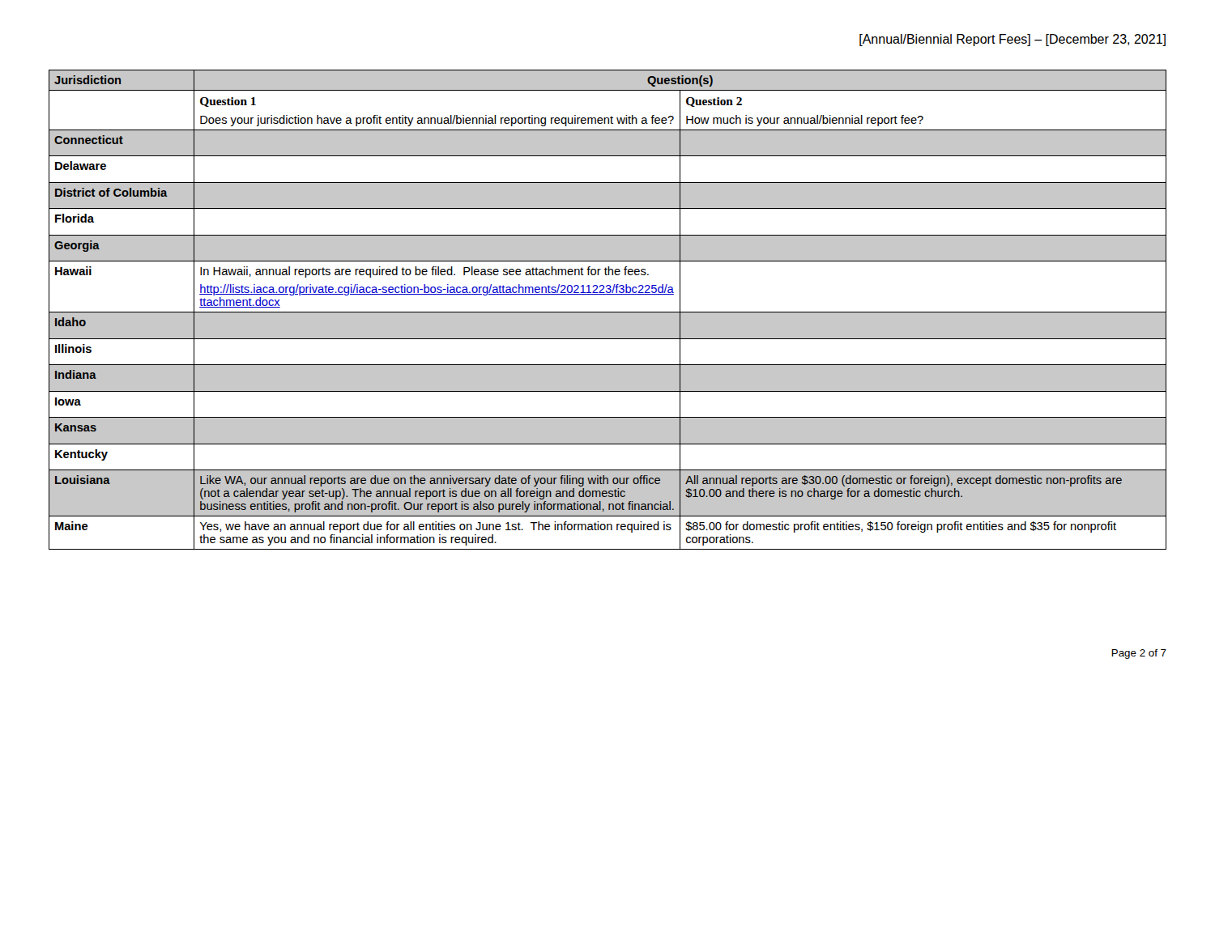[Annual/Biennial Report Fees] – [December 23, 2021]
| Jurisdiction | Question(s) |
| --- | --- |
| | Question 1 Does your jurisdiction have a profit entity annual/biennial reporting requirement with a fee? | Question 2 How much is your annual/biennial report fee? |
| Connecticut | | |
| Delaware | | |
| District of Columbia | | |
| Florida | | |
| Georgia | | |
| Hawaii | In Hawaii, annual reports are required to be filed. Please see attachment for the fees. http://lists.iaca.org/private.cgi/iaca-section-bos-iaca.org/attachments/20211223/f3bc225d/attachment.docx | |
| Idaho | | |
| Illinois | | |
| Indiana | | |
| Iowa | | |
| Kansas | | |
| Kentucky | | |
| Louisiana | Like WA, our annual reports are due on the anniversary date of your filing with our office (not a calendar year set-up). The annual report is due on all foreign and domestic business entities, profit and non-profit. Our report is also purely informational, not financial. | All annual reports are $30.00 (domestic or foreign), except domestic non-profits are $10.00 and there is no charge for a domestic church. |
| Maine | Yes, we have an annual report due for all entities on June 1st. The information required is the same as you and no financial information is required. | $85.00 for domestic profit entities, $150 foreign profit entities and $35 for nonprofit corporations. |
Page 2 of 7